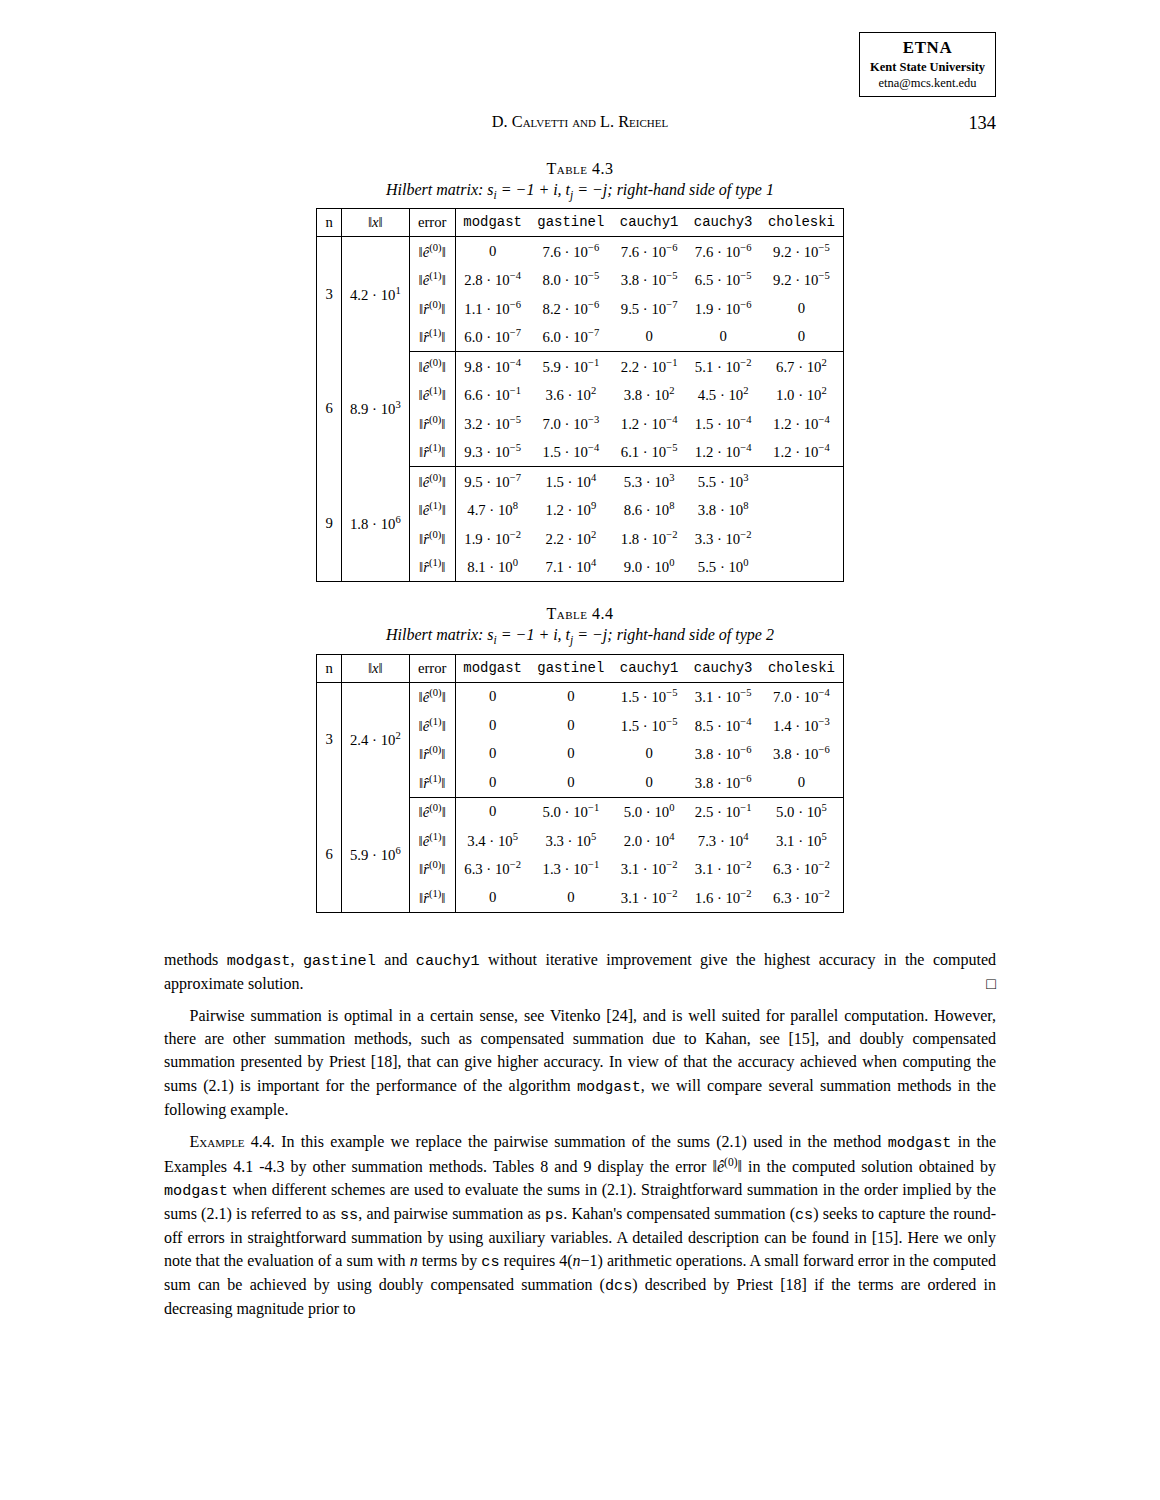ETNA
Kent State University
etna@mcs.kent.edu
D. Calvetti and L. Reichel 134
Table 4.3
Hilbert matrix: si = −1 + i, tj = −j; right-hand side of type 1
| n | ‖ x ‖ | error | modgast | gastinel | cauchy1 | cauchy3 | choleski |
| --- | --- | --- | --- | --- | --- | --- | --- |
| 3 | 4.2 · 10 1 | ‖ ê (0) ‖ | 0 | 7.6 · 10 −6 | 7.6 · 10 −6 | 7.6 · 10 −6 | 9.2 · 10 −5 |
| ‖ ê (1) ‖ | 2.8 · 10 −4 | 8.0 · 10 −5 | 3.8 · 10 −5 | 6.5 · 10 −5 | 9.2 · 10 −5 |
| ‖ r̂ (0) ‖ | 1.1 · 10 −6 | 8.2 · 10 −6 | 9.5 · 10 −7 | 1.9 · 10 −6 | 0 |
| ‖ r̂ (1) ‖ | 6.0 · 10 −7 | 6.0 · 10 −7 | 0 | 0 | 0 |
| 6 | 8.9 · 10 3 | ‖ ê (0) ‖ | 9.8 · 10 −4 | 5.9 · 10 −1 | 2.2 · 10 −1 | 5.1 · 10 −2 | 6.7 · 10 2 |
| ‖ ê (1) ‖ | 6.6 · 10 −1 | 3.6 · 10 2 | 3.8 · 10 2 | 4.5 · 10 2 | 1.0 · 10 2 |
| ‖ r̂ (0) ‖ | 3.2 · 10 −5 | 7.0 · 10 −3 | 1.2 · 10 −4 | 1.5 · 10 −4 | 1.2 · 10 −4 |
| ‖ r̂ (1) ‖ | 9.3 · 10 −5 | 1.5 · 10 −4 | 6.1 · 10 −5 | 1.2 · 10 −4 | 1.2 · 10 −4 |
| 9 | 1.8 · 10 6 | ‖ ê (0) ‖ | 9.5 · 10 −7 | 1.5 · 10 4 | 5.3 · 10 3 | 5.5 · 10 3 | |
| ‖ ê (1) ‖ | 4.7 · 10 8 | 1.2 · 10 9 | 8.6 · 10 8 | 3.8 · 10 8 | |
| ‖ r̂ (0) ‖ | 1.9 · 10 −2 | 2.2 · 10 2 | 1.8 · 10 −2 | 3.3 · 10 −2 | |
| ‖ r̂ (1) ‖ | 8.1 · 10 0 | 7.1 · 10 4 | 9.0 · 10 0 | 5.5 · 10 0 | |
Table 4.4
Hilbert matrix: si = −1 + i, tj = −j; right-hand side of type 2
| n | ‖ x ‖ | error | modgast | gastinel | cauchy1 | cauchy3 | choleski |
| --- | --- | --- | --- | --- | --- | --- | --- |
| 3 | 2.4 · 10 2 | ‖ ê (0) ‖ | 0 | 0 | 1.5 · 10 −5 | 3.1 · 10 −5 | 7.0 · 10 −4 |
| ‖ ê (1) ‖ | 0 | 0 | 1.5 · 10 −5 | 8.5 · 10 −4 | 1.4 · 10 −3 |
| ‖ r̂ (0) ‖ | 0 | 0 | 0 | 3.8 · 10 −6 | 3.8 · 10 −6 |
| ‖ r̂ (1) ‖ | 0 | 0 | 0 | 3.8 · 10 −6 | 0 |
| 6 | 5.9 · 10 6 | ‖ ê (0) ‖ | 0 | 5.0 · 10 −1 | 5.0 · 10 0 | 2.5 · 10 −1 | 5.0 · 10 5 |
| ‖ ê (1) ‖ | 3.4 · 10 5 | 3.3 · 10 5 | 2.0 · 10 4 | 7.3 · 10 4 | 3.1 · 10 5 |
| ‖ r̂ (0) ‖ | 6.3 · 10 −2 | 1.3 · 10 −1 | 3.1 · 10 −2 | 3.1 · 10 −2 | 6.3 · 10 −2 |
| ‖ r̂ (1) ‖ | 0 | 0 | 3.1 · 10 −2 | 1.6 · 10 −2 | 6.3 · 10 −2 |
methods modgast, gastinel and cauchy1 without iterative improvement give the highest accuracy in the computed approximate solution. □
Pairwise summation is optimal in a certain sense, see Vitenko [24], and is well suited for parallel computation. However, there are other summation methods, such as compensated summation due to Kahan, see [15], and doubly compensated summation presented by Priest [18], that can give higher accuracy. In view of that the accuracy achieved when computing the sums (2.1) is important for the performance of the algorithm modgast, we will compare several summation methods in the following example.
Example 4.4. In this example we replace the pairwise summation of the sums (2.1) used in the method modgast in the Examples 4.1 -4.3 by other summation methods. Tables 8 and 9 display the error ‖ê(0)‖ in the computed solution obtained by modgast when different schemes are used to evaluate the sums in (2.1). Straightforward summation in the order implied by the sums (2.1) is referred to as ss, and pairwise summation as ps. Kahan's compensated summation (cs) seeks to capture the round-off errors in straightforward summation by using auxiliary variables. A detailed description can be found in [15]. Here we only note that the evaluation of a sum with n terms by cs requires 4(n−1) arithmetic operations. A small forward error in the computed sum can be achieved by using doubly compensated summation (dcs) described by Priest [18] if the terms are ordered in decreasing magnitude prior to